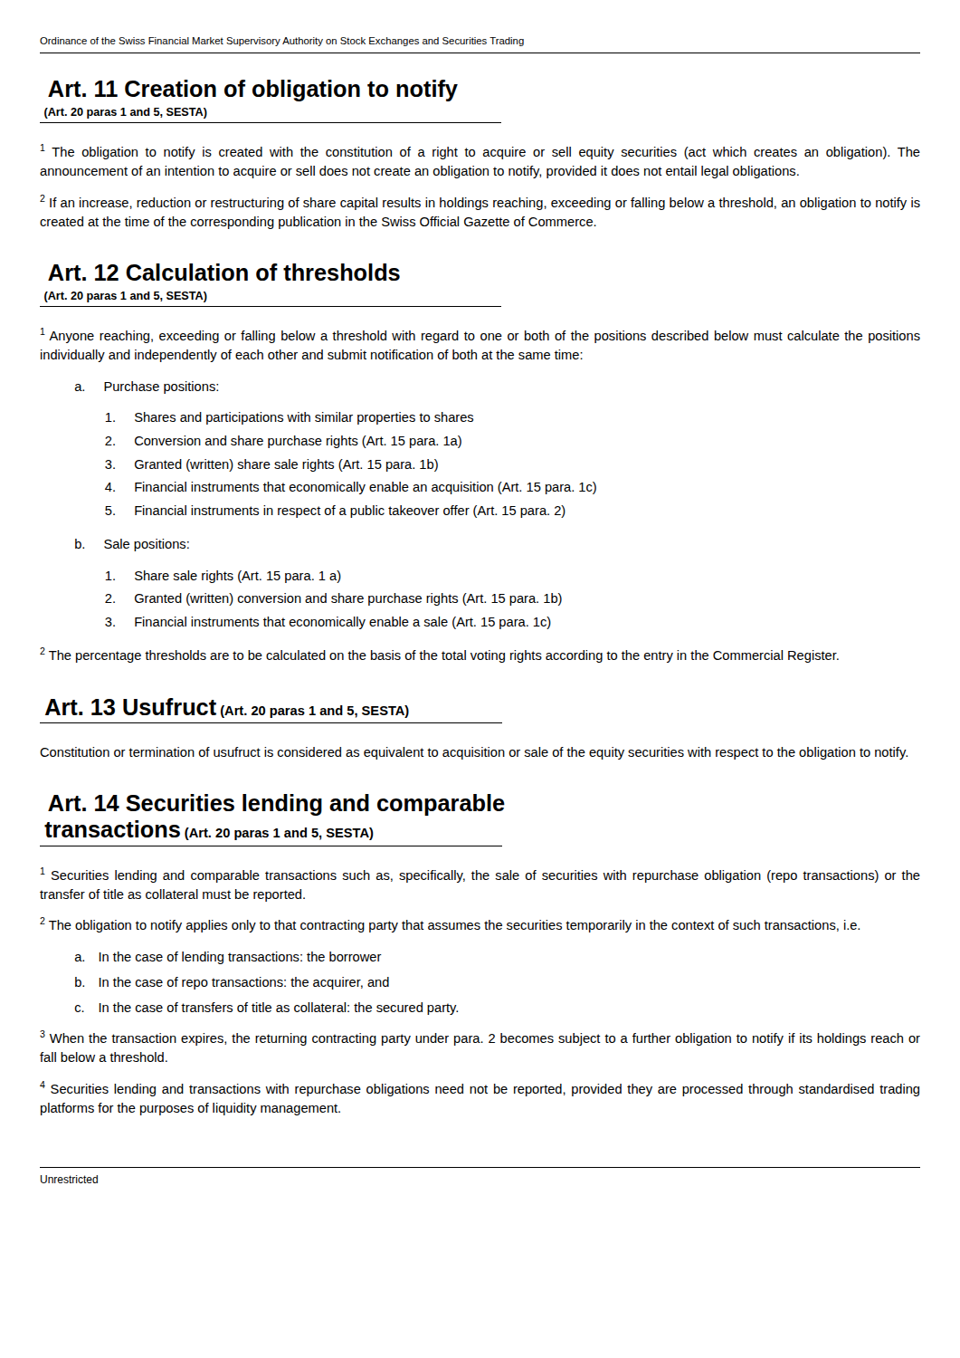Ordinance of the Swiss Financial Market Supervisory Authority on Stock Exchanges and Securities Trading
Art. 11 Creation of obligation to notify
(Art. 20 paras 1 and 5, SESTA)
1 The obligation to notify is created with the constitution of a right to acquire or sell equity securities (act which creates an obligation). The announcement of an intention to acquire or sell does not create an obligation to notify, provided it does not entail legal obligations.
2 If an increase, reduction or restructuring of share capital results in holdings reaching, exceeding or falling below a threshold, an obligation to notify is created at the time of the corresponding publication in the Swiss Official Gazette of Commerce.
Art. 12 Calculation of thresholds
(Art. 20 paras 1 and 5, SESTA)
1 Anyone reaching, exceeding or falling below a threshold with regard to one or both of the positions described below must calculate the positions individually and independently of each other and submit notification of both at the same time:
a.
Purchase positions:
1.
Shares and participations with similar properties to shares
2.
Conversion and share purchase rights (Art. 15 para. 1a)
3.
Granted (written) share sale rights (Art. 15 para. 1b)
4.
Financial instruments that economically enable an acquisition (Art. 15 para. 1c)
5.
Financial instruments in respect of a public takeover offer (Art. 15 para. 2)
b.
Sale positions:
1.
Share sale rights (Art. 15 para. 1 a)
2.
Granted (written) conversion and share purchase rights (Art. 15 para. 1b)
3.
Financial instruments that economically enable a sale (Art. 15 para. 1c)
2 The percentage thresholds are to be calculated on the basis of the total voting rights according to the entry in the Commercial Register.
Art. 13 Usufruct
(Art. 20 paras 1 and 5, SESTA)
Constitution or termination of usufruct is considered as equivalent to acquisition or sale of the equity securities with respect to the obligation to notify.
Art. 14 Securities lending and comparable
transactions
(Art. 20 paras 1 and 5, SESTA)
1 Securities lending and comparable transactions such as, specifically, the sale of securities with repurchase obligation (repo transactions) or the transfer of title as collateral must be reported.
2 The obligation to notify applies only to that contracting party that assumes the securities temporarily in the context of such transactions, i.e.
a.
In the case of lending transactions: the borrower
b.
In the case of repo transactions: the acquirer, and
c.
In the case of transfers of title as collateral: the secured party.
3 When the transaction expires, the returning contracting party under para. 2 becomes subject to a further obligation to notify if its holdings reach or fall below a threshold.
4 Securities lending and transactions with repurchase obligations need not be reported, provided they are processed through standardised trading platforms for the purposes of liquidity management.
Unrestricted